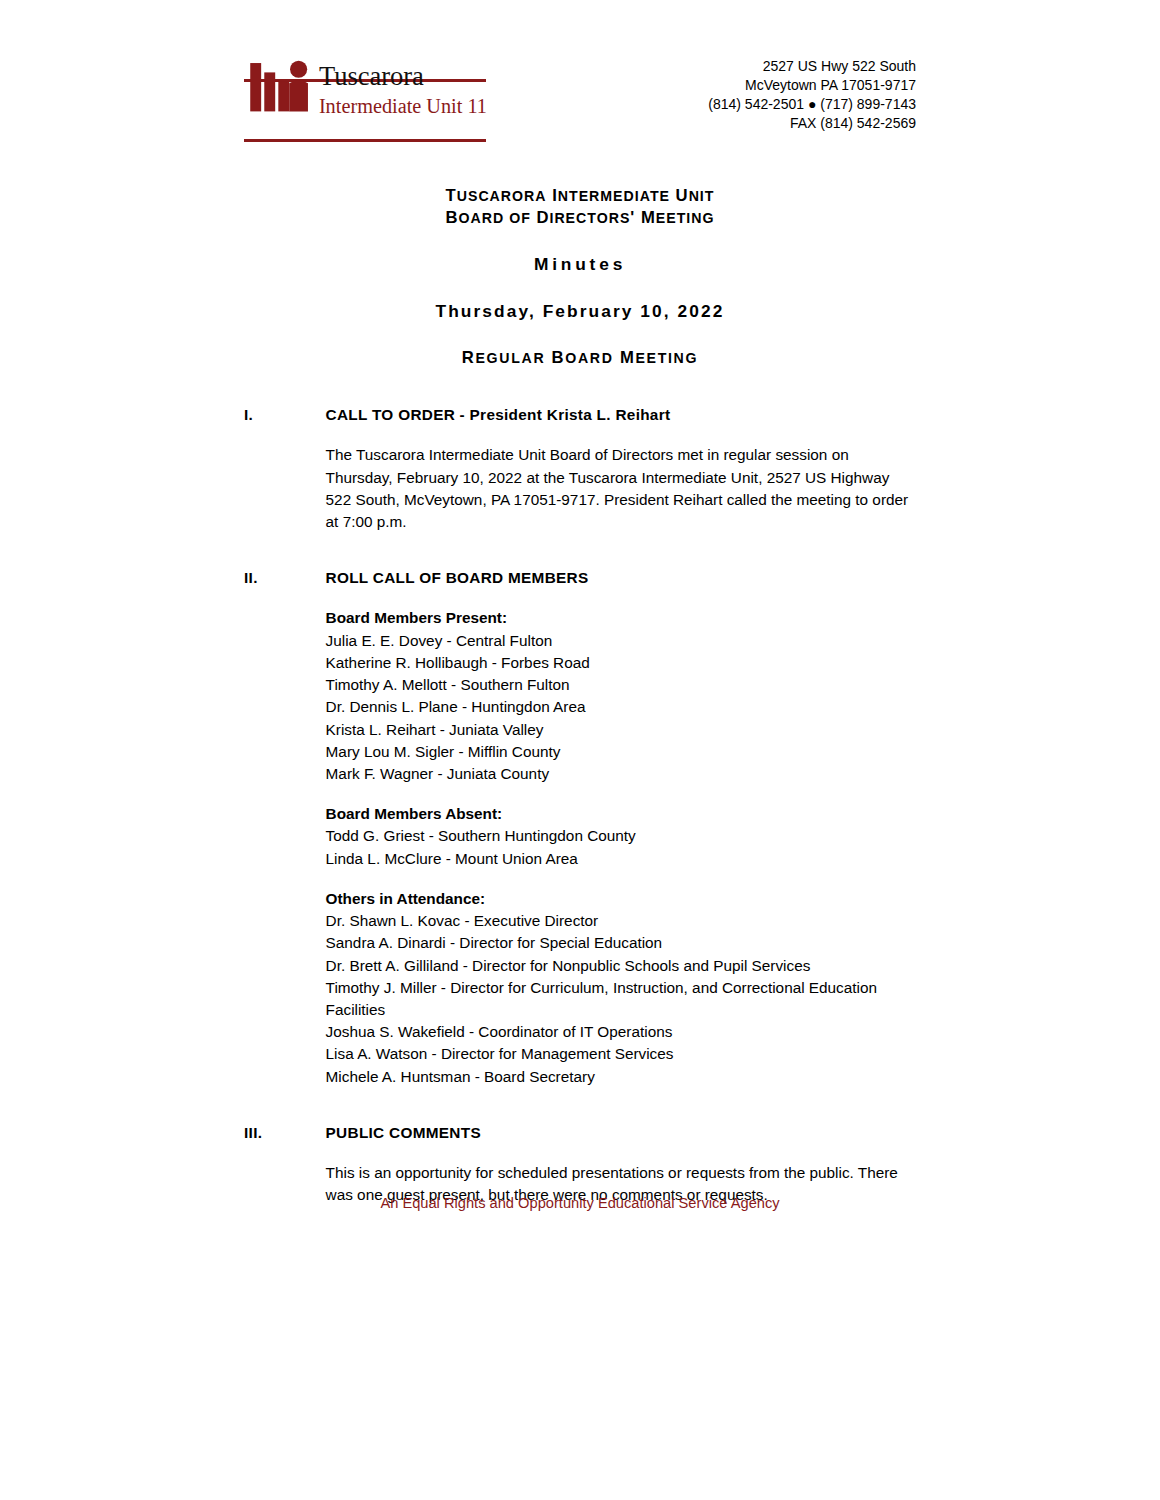Tuscarora Intermediate Unit 11
2527 US Hwy 522 South
McVeytown PA 17051-9717
(814) 542-2501 ● (717) 899-7143
FAX (814) 542-2569
TUSCARORA INTERMEDIATE UNIT
BOARD OF DIRECTORS' MEETING
Minutes
Thursday, February 10, 2022
REGULAR BOARD MEETING
I.
CALL TO ORDER - President Krista L. Reihart
The Tuscarora Intermediate Unit Board of Directors met in regular session on Thursday, February 10, 2022 at the Tuscarora Intermediate Unit, 2527 US Highway 522 South, McVeytown, PA 17051-9717. President Reihart called the meeting to order at 7:00 p.m.
II.
ROLL CALL OF BOARD MEMBERS
Board Members Present:
Julia E. E. Dovey - Central Fulton
Katherine R. Hollibaugh - Forbes Road
Timothy A. Mellott - Southern Fulton
Dr. Dennis L. Plane - Huntingdon Area
Krista L. Reihart - Juniata Valley
Mary Lou M. Sigler - Mifflin County
Mark F. Wagner - Juniata County
Board Members Absent:
Todd G. Griest - Southern Huntingdon County
Linda L. McClure - Mount Union Area
Others in Attendance:
Dr. Shawn L. Kovac - Executive Director
Sandra A. Dinardi - Director for Special Education
Dr. Brett A. Gilliland - Director for Nonpublic Schools and Pupil Services
Timothy J. Miller - Director for Curriculum, Instruction, and Correctional Education Facilities
Joshua S. Wakefield - Coordinator of IT Operations
Lisa A. Watson - Director for Management Services
Michele A. Huntsman - Board Secretary
III.
PUBLIC COMMENTS
This is an opportunity for scheduled presentations or requests from the public. There was one guest present, but there were no comments or requests.
An Equal Rights and Opportunity Educational Service Agency